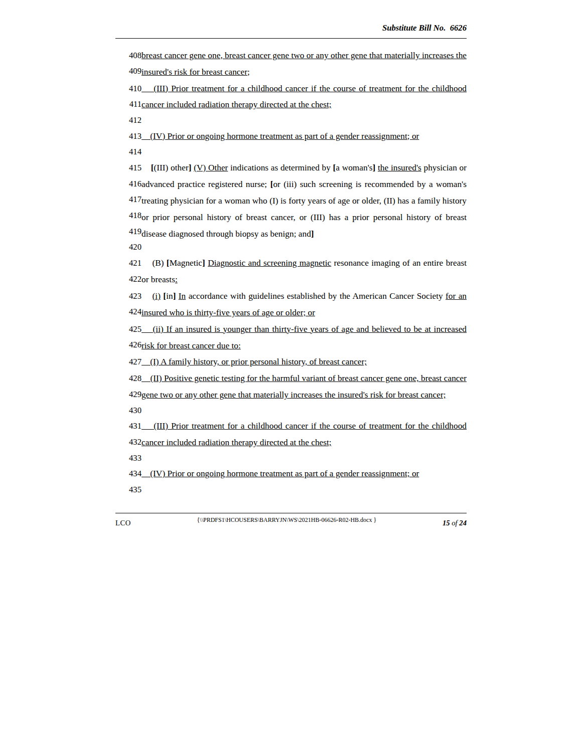Substitute Bill No. 6626
| 408 409 | breast cancer gene one, breast cancer gene two or any other gene that materially increases the insured's risk for breast cancer; |
| 410 411 412 | (III) Prior treatment for a childhood cancer if the course of treatment for the childhood cancer included radiation therapy directed at the chest; |
| 413 414 | (IV) Prior or ongoing hormone treatment as part of a gender reassignment; or |
| 415 416 417 418 419 420 | [ (III) other ] (V) Other indications as determined by [ a woman's ] the insured's physician or advanced practice registered nurse; [ or (iii) such screening is recommended by a woman's treating physician for a woman who (I) is forty years of age or older, (II) has a family history or prior personal history of breast cancer, or (III) has a prior personal history of breast disease diagnosed through biopsy as benign; and ] |
| 421 422 | (B) [ Magnetic ] Diagnostic and screening magnetic resonance imaging of an entire breast or breasts : |
| 423 424 | (i) [ in ] In accordance with guidelines established by the American Cancer Society for an insured who is thirty-five years of age or older; or |
| 425 426 | (ii) If an insured is younger than thirty-five years of age and believed to be at increased risk for breast cancer due to: |
| 427 | (I) A family history, or prior personal history, of breast cancer; |
| 428 429 430 | (II) Positive genetic testing for the harmful variant of breast cancer gene one, breast cancer gene two or any other gene that materially increases the insured's risk for breast cancer; |
| 431 432 433 | (III) Prior treatment for a childhood cancer if the course of treatment for the childhood cancer included radiation therapy directed at the chest; |
| 434 435 | (IV) Prior or ongoing hormone treatment as part of a gender reassignment; or |
LCO
{\\PRDFS1\HCOUSERS\BARRYJN\WS\2021HB-06626-R02-HB.docx }
15 of 24